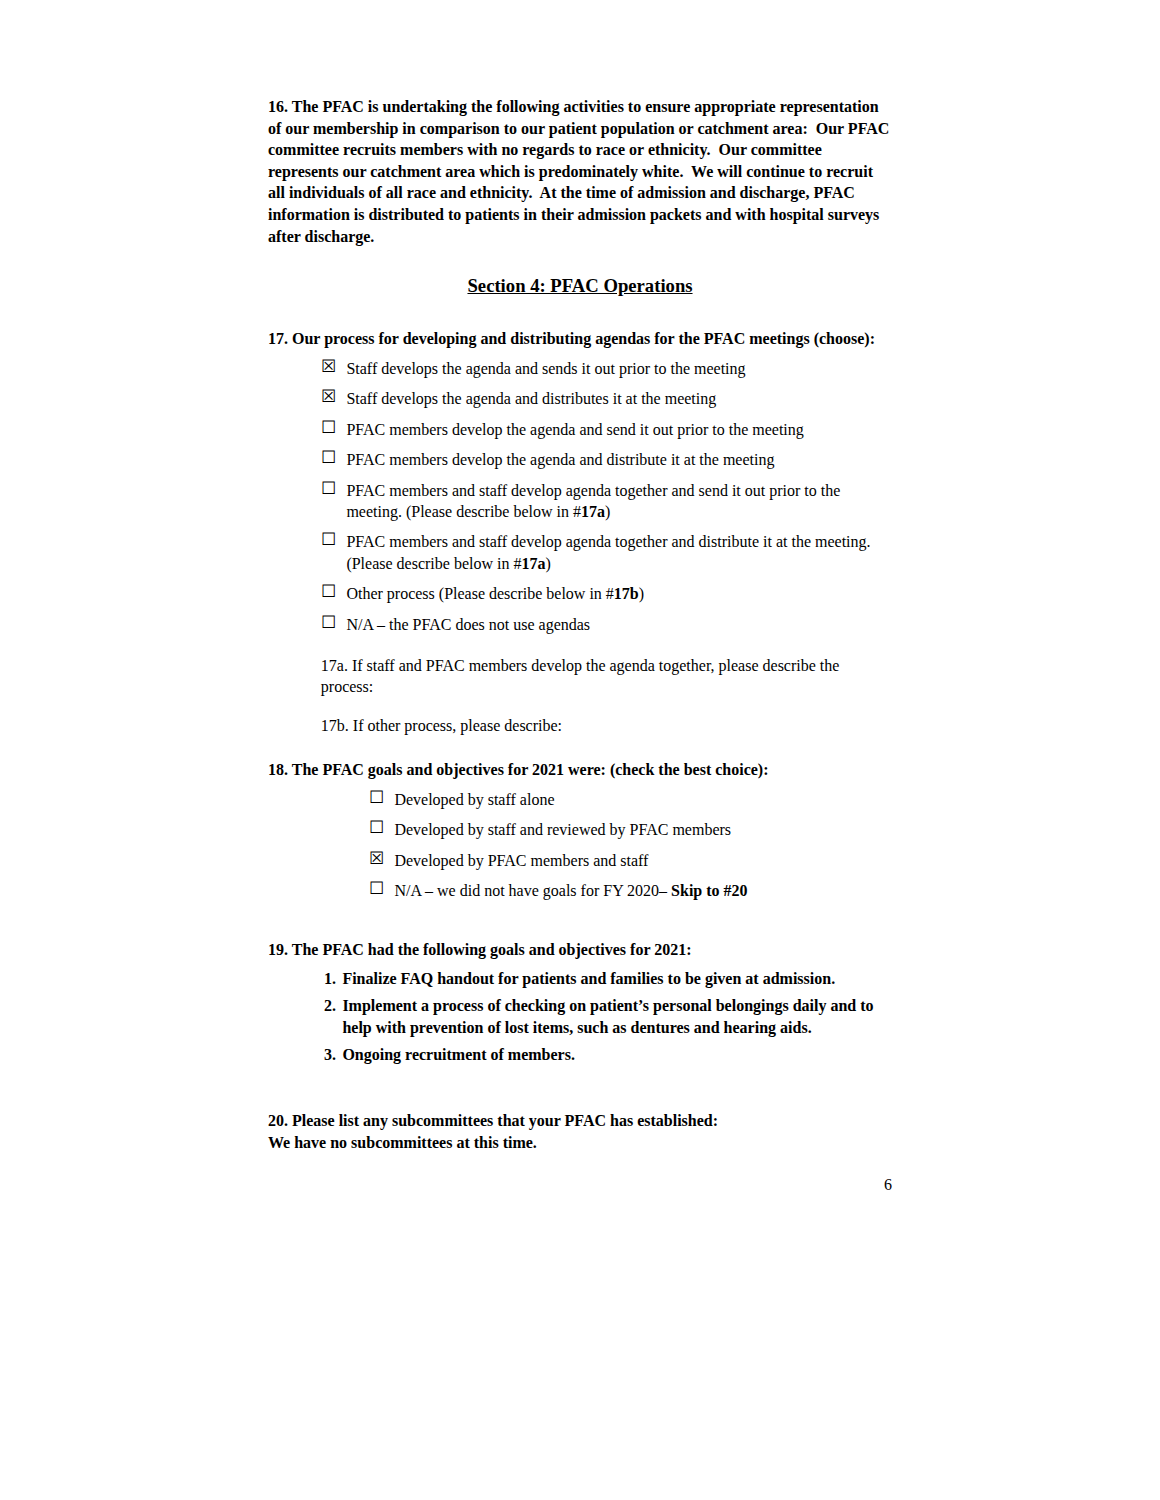16. The PFAC is undertaking the following activities to ensure appropriate representation of our membership in comparison to our patient population or catchment area: Our PFAC committee recruits members with no regards to race or ethnicity. Our committee represents our catchment area which is predominately white. We will continue to recruit all individuals of all race and ethnicity. At the time of admission and discharge, PFAC information is distributed to patients in their admission packets and with hospital surveys after discharge.
Section 4: PFAC Operations
17. Our process for developing and distributing agendas for the PFAC meetings (choose):
☒Staff develops the agenda and sends it out prior to the meeting
☒Staff develops the agenda and distributes it at the meeting
☐PFAC members develop the agenda and send it out prior to the meeting
☐PFAC members develop the agenda and distribute it at the meeting
☐PFAC members and staff develop agenda together and send it out prior to the meeting. (Please describe below in #17a)
☐PFAC members and staff develop agenda together and distribute it at the meeting. (Please describe below in #17a)
☐Other process (Please describe below in #17b)
☐N/A – the PFAC does not use agendas
17a. If staff and PFAC members develop the agenda together, please describe the process:
17b. If other process, please describe:
18. The PFAC goals and objectives for 2021 were: (check the best choice):
☐Developed by staff alone
☐Developed by staff and reviewed by PFAC members
☒Developed by PFAC members and staff
☐N/A – we did not have goals for FY 2020– Skip to #20
19. The PFAC had the following goals and objectives for 2021:
Finalize FAQ handout for patients and families to be given at admission.
Implement a process of checking on patient’s personal belongings daily and to help with prevention of lost items, such as dentures and hearing aids.
Ongoing recruitment of members.
20. Please list any subcommittees that your PFAC has established:
We have no subcommittees at this time.
6